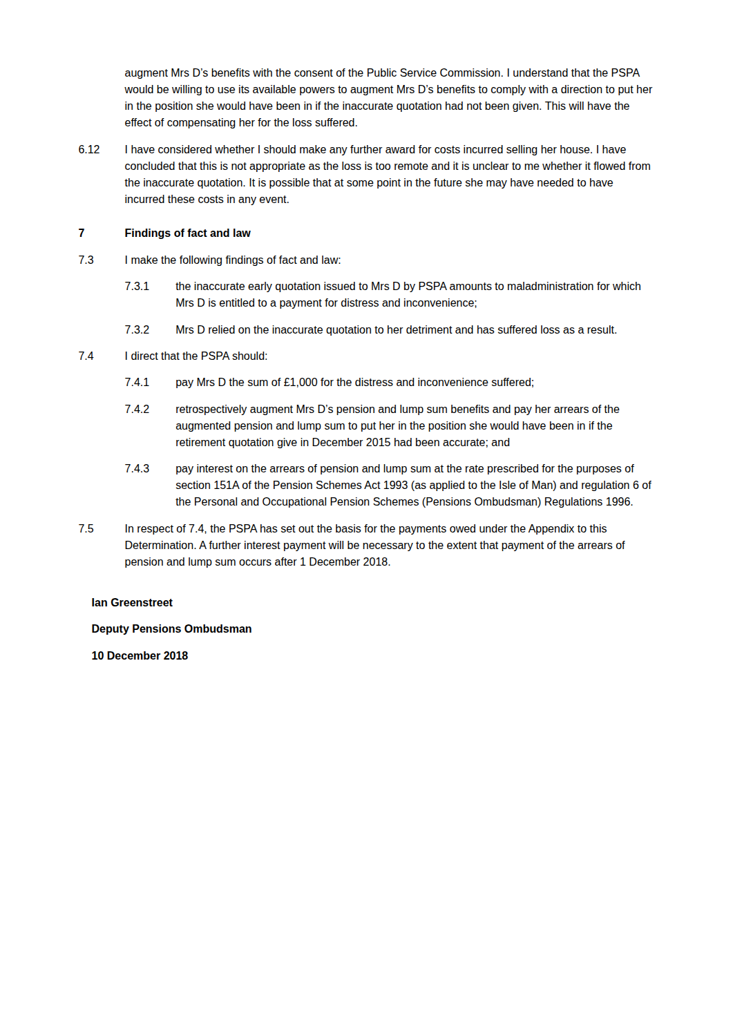augment Mrs D’s benefits with the consent of the Public Service Commission. I understand that the PSPA would be willing to use its available powers to augment Mrs D’s benefits to comply with a direction to put her in the position she would have been in if the inaccurate quotation had not been given. This will have the effect of compensating her for the loss suffered.
6.12 I have considered whether I should make any further award for costs incurred selling her house. I have concluded that this is not appropriate as the loss is too remote and it is unclear to me whether it flowed from the inaccurate quotation. It is possible that at some point in the future she may have needed to have incurred these costs in any event.
7 Findings of fact and law
7.3 I make the following findings of fact and law:
7.3.1 the inaccurate early quotation issued to Mrs D by PSPA amounts to maladministration for which Mrs D is entitled to a payment for distress and inconvenience;
7.3.2 Mrs D relied on the inaccurate quotation to her detriment and has suffered loss as a result.
7.4 I direct that the PSPA should:
7.4.1 pay Mrs D the sum of £1,000 for the distress and inconvenience suffered;
7.4.2 retrospectively augment Mrs D’s pension and lump sum benefits and pay her arrears of the augmented pension and lump sum to put her in the position she would have been in if the retirement quotation give in December 2015 had been accurate; and
7.4.3 pay interest on the arrears of pension and lump sum at the rate prescribed for the purposes of section 151A of the Pension Schemes Act 1993 (as applied to the Isle of Man) and regulation 6 of the Personal and Occupational Pension Schemes (Pensions Ombudsman) Regulations 1996.
7.5 In respect of 7.4, the PSPA has set out the basis for the payments owed under the Appendix to this Determination. A further interest payment will be necessary to the extent that payment of the arrears of pension and lump sum occurs after 1 December 2018.
Ian Greenstreet
Deputy Pensions Ombudsman
10 December 2018